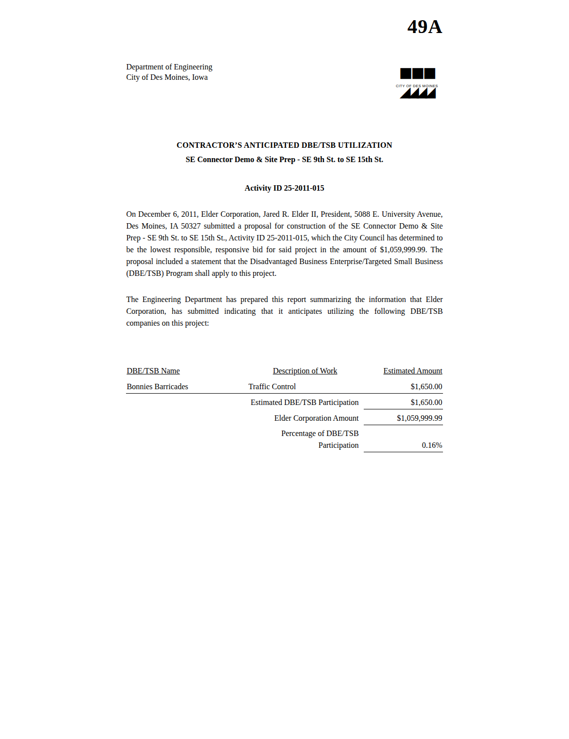49A
Department of Engineering
City of Des Moines, Iowa
■■■ CITY OF DES MOINES ◢◢◢◢
CONTRACTOR’S ANTICIPATED DBE/TSB UTILIZATION
SE Connector Demo & Site Prep - SE 9th St. to SE 15th St.
Activity ID 25-2011-015
On December 6, 2011, Elder Corporation, Jared R. Elder II, President, 5088 E. University Avenue, Des Moines, IA 50327 submitted a proposal for construction of the SE Connector Demo & Site Prep - SE 9th St. to SE 15th St., Activity ID 25-2011-015, which the City Council has determined to be the lowest responsible, responsive bid for said project in the amount of $1,059,999.99. The proposal included a statement that the Disadvantaged Business Enterprise/Targeted Small Business (DBE/TSB) Program shall apply to this project.
The Engineering Department has prepared this report summarizing the information that Elder Corporation, has submitted indicating that it anticipates utilizing the following DBE/TSB companies on this project:
| DBE/TSB Name | Description of Work | Estimated Amount |
| --- | --- | --- |
| Bonnies Barricades | Traffic Control | $1,650.00 |
| | Estimated DBE/TSB Participation | $1,650.00 |
| | Elder Corporation Amount | $1,059,999.99 |
| | Percentage of DBE/TSB Participation | 0.16% |